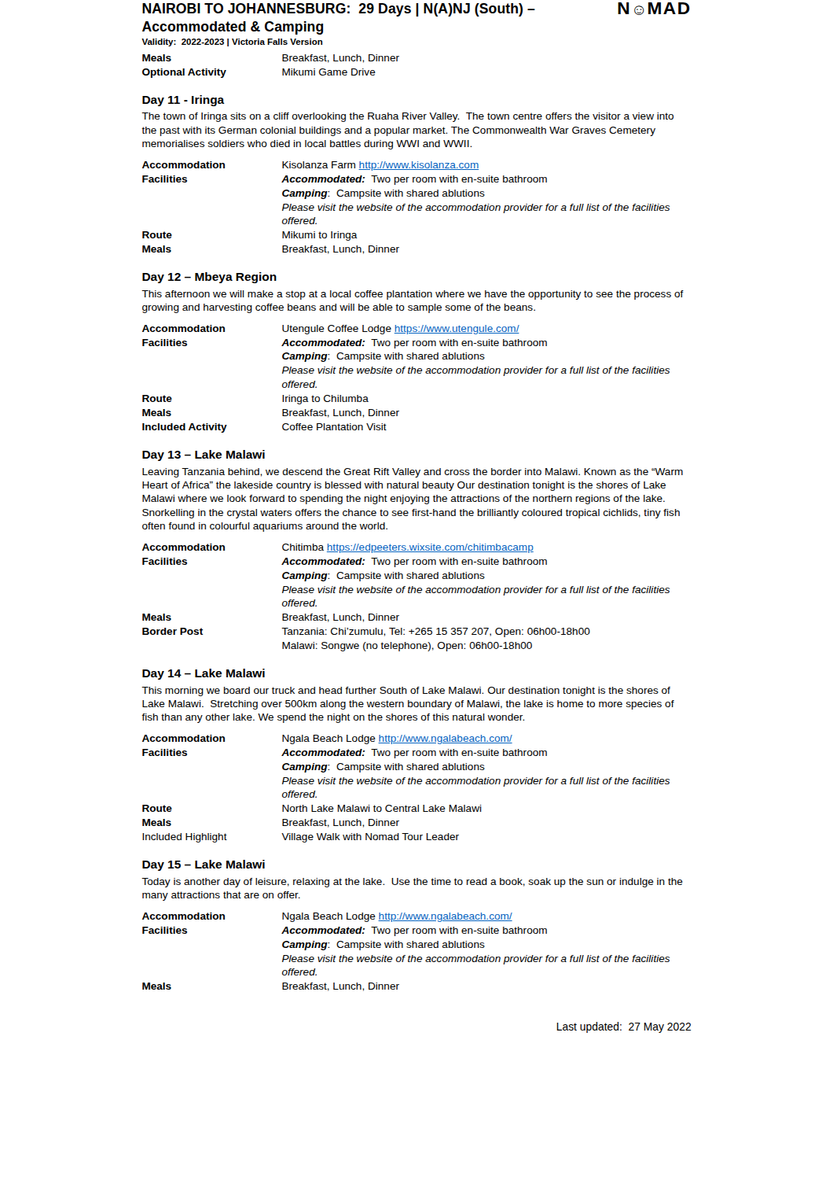N☺MAD
NAIROBI TO JOHANNESBURG: 29 Days | N(A)NJ (South) – Accommodated & Camping
Validity: 2022-2023 | Victoria Falls Version
| Meals | Breakfast, Lunch, Dinner |
| Optional Activity | Mikumi Game Drive |
Day 11 - Iringa
The town of Iringa sits on a cliff overlooking the Ruaha River Valley. The town centre offers the visitor a view into the past with its German colonial buildings and a popular market. The Commonwealth War Graves Cemetery memorialises soldiers who died in local battles during WWI and WWII.
| Accommodation | Kisolanza Farm http://www.kisolanza.com |
| Facilities | Accommodated: Two per room with en-suite bathroom |
| | Camping : Campsite with shared ablutions |
| | Please visit the website of the accommodation provider for a full list of the facilities offered. |
| Route | Mikumi to Iringa |
| Meals | Breakfast, Lunch, Dinner |
Day 12 – Mbeya Region
This afternoon we will make a stop at a local coffee plantation where we have the opportunity to see the process of growing and harvesting coffee beans and will be able to sample some of the beans.
| Accommodation | Utengule Coffee Lodge https://www.utengule.com/ |
| Facilities | Accommodated: Two per room with en-suite bathroom |
| | Camping : Campsite with shared ablutions |
| | Please visit the website of the accommodation provider for a full list of the facilities offered. |
| Route | Iringa to Chilumba |
| Meals | Breakfast, Lunch, Dinner |
| Included Activity | Coffee Plantation Visit |
Day 13 – Lake Malawi
Leaving Tanzania behind, we descend the Great Rift Valley and cross the border into Malawi. Known as the “Warm Heart of Africa” the lakeside country is blessed with natural beauty Our destination tonight is the shores of Lake Malawi where we look forward to spending the night enjoying the attractions of the northern regions of the lake. Snorkelling in the crystal waters offers the chance to see first-hand the brilliantly coloured tropical cichlids, tiny fish often found in colourful aquariums around the world.
| Accommodation | Chitimba https://edpeeters.wixsite.com/chitimbacamp |
| Facilities | Accommodated: Two per room with en-suite bathroom |
| | Camping : Campsite with shared ablutions |
| | Please visit the website of the accommodation provider for a full list of the facilities offered. |
| Meals | Breakfast, Lunch, Dinner |
| Border Post | Tanzania: Chi’zumulu, Tel: +265 15 357 207, Open: 06h00-18h00 |
| | Malawi: Songwe (no telephone), Open: 06h00-18h00 |
Day 14 – Lake Malawi
This morning we board our truck and head further South of Lake Malawi. Our destination tonight is the shores of Lake Malawi. Stretching over 500km along the western boundary of Malawi, the lake is home to more species of fish than any other lake. We spend the night on the shores of this natural wonder.
| Accommodation | Ngala Beach Lodge http://www.ngalabeach.com/ |
| Facilities | Accommodated: Two per room with en-suite bathroom |
| | Camping : Campsite with shared ablutions |
| | Please visit the website of the accommodation provider for a full list of the facilities offered. |
| Route | North Lake Malawi to Central Lake Malawi |
| Meals | Breakfast, Lunch, Dinner |
| Included Highlight | Village Walk with Nomad Tour Leader |
Day 15 – Lake Malawi
Today is another day of leisure, relaxing at the lake. Use the time to read a book, soak up the sun or indulge in the many attractions that are on offer.
| Accommodation | Ngala Beach Lodge http://www.ngalabeach.com/ |
| Facilities | Accommodated: Two per room with en-suite bathroom |
| | Camping : Campsite with shared ablutions |
| | Please visit the website of the accommodation provider for a full list of the facilities offered. |
| Meals | Breakfast, Lunch, Dinner |
Last updated: 27 May 2022